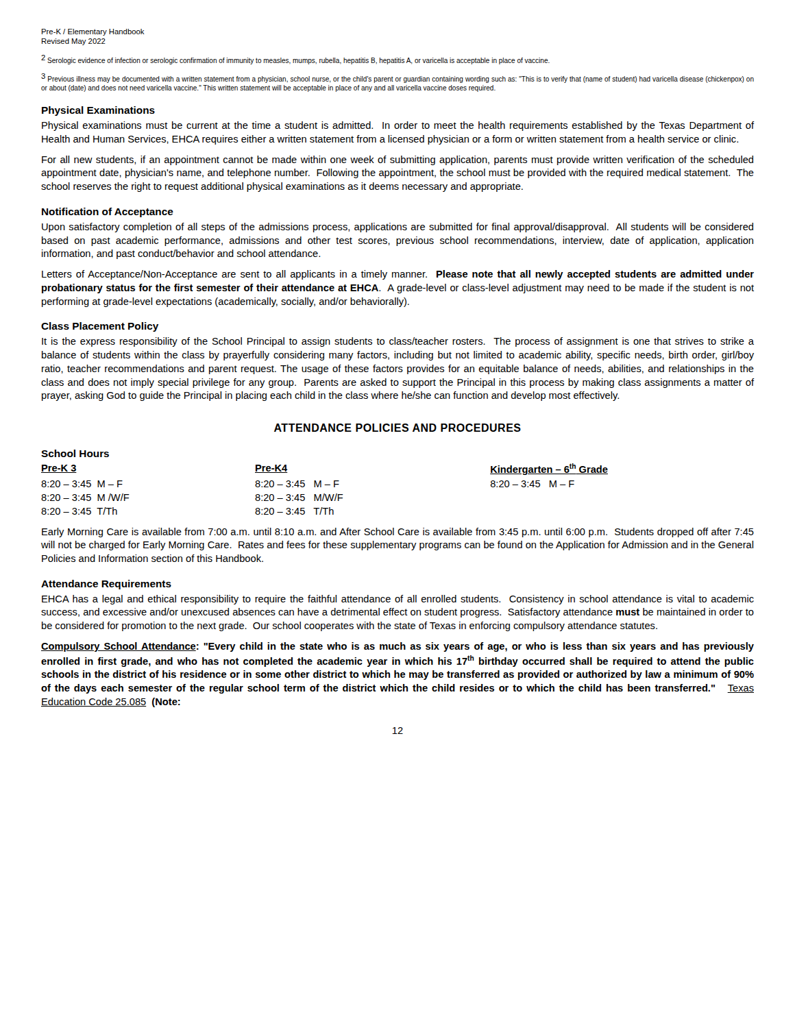Pre-K / Elementary Handbook
Revised May 2022
2 Serologic evidence of infection or serologic confirmation of immunity to measles, mumps, rubella, hepatitis B, hepatitis A, or varicella is acceptable in place of vaccine.
3 Previous illness may be documented with a written statement from a physician, school nurse, or the child's parent or guardian containing wording such as: "This is to verify that (name of student) had varicella disease (chickenpox) on or about (date) and does not need varicella vaccine." This written statement will be acceptable in place of any and all varicella vaccine doses required.
Physical Examinations
Physical examinations must be current at the time a student is admitted. In order to meet the health requirements established by the Texas Department of Health and Human Services, EHCA requires either a written statement from a licensed physician or a form or written statement from a health service or clinic.
For all new students, if an appointment cannot be made within one week of submitting application, parents must provide written verification of the scheduled appointment date, physician's name, and telephone number. Following the appointment, the school must be provided with the required medical statement. The school reserves the right to request additional physical examinations as it deems necessary and appropriate.
Notification of Acceptance
Upon satisfactory completion of all steps of the admissions process, applications are submitted for final approval/disapproval. All students will be considered based on past academic performance, admissions and other test scores, previous school recommendations, interview, date of application, application information, and past conduct/behavior and school attendance.
Letters of Acceptance/Non-Acceptance are sent to all applicants in a timely manner. Please note that all newly accepted students are admitted under probationary status for the first semester of their attendance at EHCA. A grade-level or class-level adjustment may need to be made if the student is not performing at grade-level expectations (academically, socially, and/or behaviorally).
Class Placement Policy
It is the express responsibility of the School Principal to assign students to class/teacher rosters. The process of assignment is one that strives to strike a balance of students within the class by prayerfully considering many factors, including but not limited to academic ability, specific needs, birth order, girl/boy ratio, teacher recommendations and parent request. The usage of these factors provides for an equitable balance of needs, abilities, and relationships in the class and does not imply special privilege for any group. Parents are asked to support the Principal in this process by making class assignments a matter of prayer, asking God to guide the Principal in placing each child in the class where he/she can function and develop most effectively.
ATTENDANCE POLICIES AND PROCEDURES
School Hours
| Pre-K 3 | Pre-K4 | Kindergarten – 6 th Grade |
| --- | --- | --- |
| 8:20 – 3:45 M – F | 8:20 – 3:45 M – F | 8:20 – 3:45 M – F |
| 8:20 – 3:45 M /W/F | 8:20 – 3:45 M/W/F | |
| 8:20 – 3:45 T/Th | 8:20 – 3:45 T/Th | |
Early Morning Care is available from 7:00 a.m. until 8:10 a.m. and After School Care is available from 3:45 p.m. until 6:00 p.m. Students dropped off after 7:45 will not be charged for Early Morning Care. Rates and fees for these supplementary programs can be found on the Application for Admission and in the General Policies and Information section of this Handbook.
Attendance Requirements
EHCA has a legal and ethical responsibility to require the faithful attendance of all enrolled students. Consistency in school attendance is vital to academic success, and excessive and/or unexcused absences can have a detrimental effect on student progress. Satisfactory attendance must be maintained in order to be considered for promotion to the next grade. Our school cooperates with the state of Texas in enforcing compulsory attendance statutes.
Compulsory School Attendance: "Every child in the state who is as much as six years of age, or who is less than six years and has previously enrolled in first grade, and who has not completed the academic year in which his 17th birthday occurred shall be required to attend the public schools in the district of his residence or in some other district to which he may be transferred as provided or authorized by law a minimum of 90% of the days each semester of the regular school term of the district which the child resides or to which the child has been transferred." Texas Education Code 25.085 (Note:
12